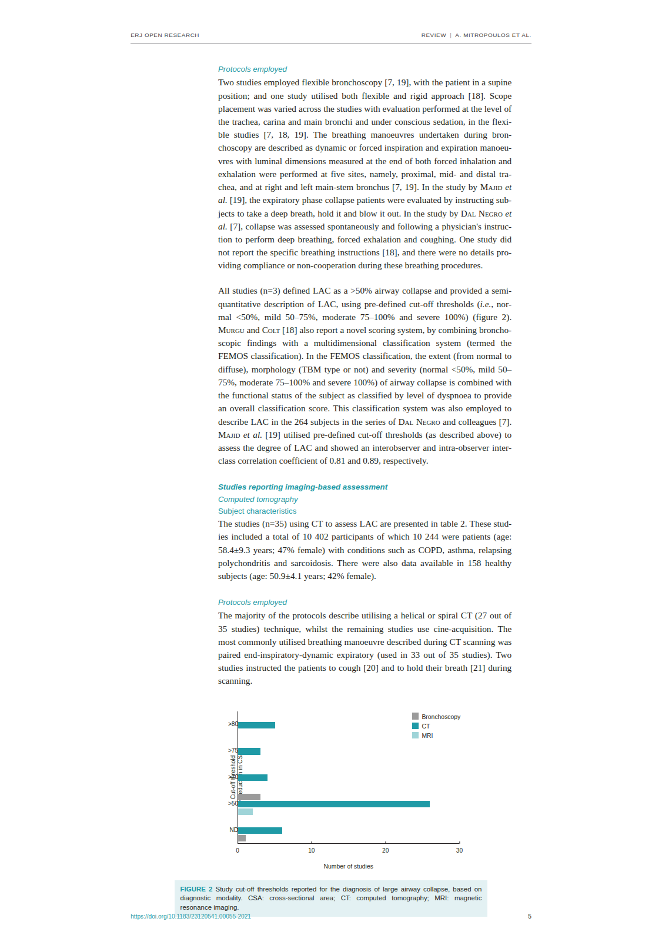ERJ Open Research
Review|A. Mitropoulos et al.
Protocols employed
Two studies employed flexible bronchoscopy [7, 19], with the patient in a supine position; and one study utilised both flexible and rigid approach [18]. Scope placement was varied across the studies with evaluation performed at the level of the trachea, carina and main bronchi and under conscious sedation, in the flexible studies [7, 18, 19]. The breathing manoeuvres undertaken during bronchoscopy are described as dynamic or forced inspiration and expiration manoeuvres with luminal dimensions measured at the end of both forced inhalation and exhalation were performed at five sites, namely, proximal, mid- and distal trachea, and at right and left main-stem bronchus [7, 19]. In the study by Majid et al. [19], the expiratory phase collapse patients were evaluated by instructing subjects to take a deep breath, hold it and blow it out. In the study by Dal Negro et al. [7], collapse was assessed spontaneously and following a physician's instruction to perform deep breathing, forced exhalation and coughing. One study did not report the specific breathing instructions [18], and there were no details providing compliance or non-cooperation during these breathing procedures.
All studies (n=3) defined LAC as a >50% airway collapse and provided a semi-quantitative description of LAC, using pre-defined cut-off thresholds (i.e., normal <50%, mild 50–75%, moderate 75–100% and severe 100%) (figure 2). Murgu and Colt [18] also report a novel scoring system, by combining bronchoscopic findings with a multidimensional classification system (termed the FEMOS classification). In the FEMOS classification, the extent (from normal to diffuse), morphology (TBM type or not) and severity (normal <50%, mild 50–75%, moderate 75–100% and severe 100%) of airway collapse is combined with the functional status of the subject as classified by level of dyspnoea to provide an overall classification score. This classification system was also employed to describe LAC in the 264 subjects in the series of Dal Negro and colleagues [7]. Majid et al. [19] utilised pre-defined cut-off thresholds (as described above) to assess the degree of LAC and showed an interobserver and intra-observer interclass correlation coefficient of 0.81 and 0.89, respectively.
Studies reporting imaging-based assessment
Computed tomography
Subject characteristics
The studies (n=35) using CT to assess LAC are presented in table 2. These studies included a total of 10 402 participants of which 10 244 were patients (age: 58.4±9.3 years; 47% female) with conditions such as COPD, asthma, relapsing polychondritis and sarcoidosis. There were also data available in 158 healthy subjects (age: 50.9±4.1 years; 42% female).
Protocols employed
The majority of the protocols describe utilising a helical or spiral CT (27 out of 35 studies) technique, whilst the remaining studies use cine-acquisition. The most commonly utilised breathing manoeuvre described during CT scanning was paired end-inspiratory-dynamic expiratory (used in 33 out of 35 studies). Two studies instructed the patients to cough [20] and to hold their breath [21] during scanning.
Bronchoscopy
CT
MRI
Cut-off threshold
(% reduction in CSA)
>80
>75
>70
>50
ND
0
10
20
30
Number of studies
FIGURE 2 Study cut-off thresholds reported for the diagnosis of large airway collapse, based on diagnostic modality. CSA: cross-sectional area; CT: computed tomography; MRI: magnetic resonance imaging.
https://doi.org/10.1183/23120541.00055-2021
5